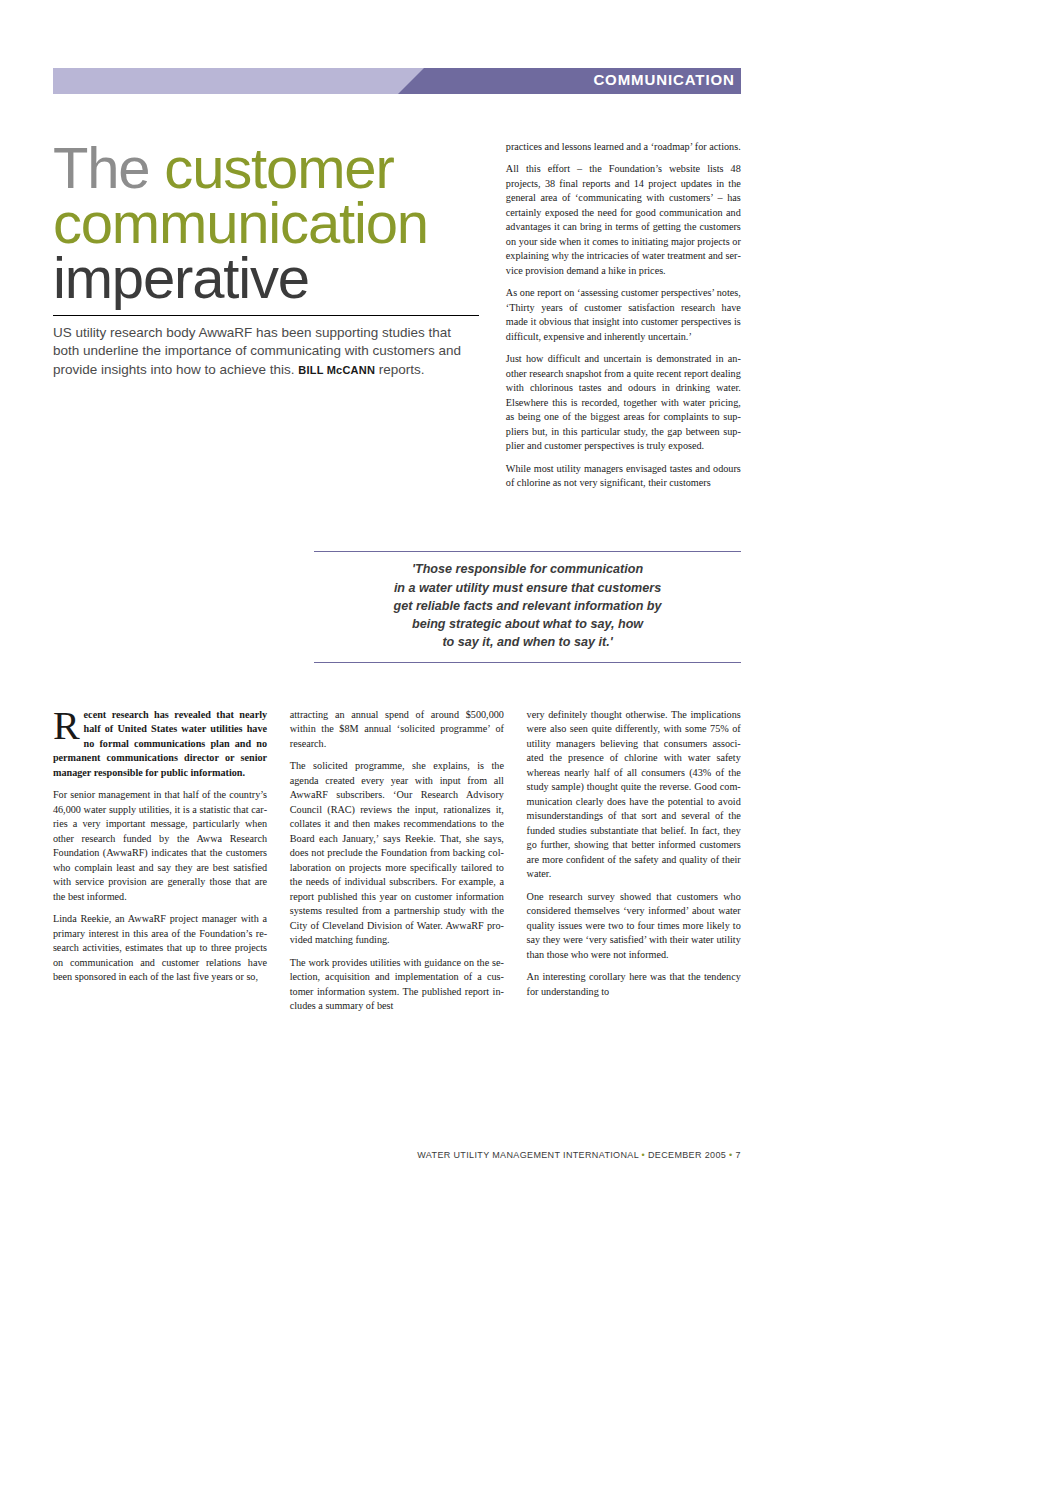COMMUNICATION
The customer
communication
imperative
US utility research body AwwaRF has been supporting studies that both underline the importance of communicating with customers and provide insights into how to achieve this. BILL McCANN reports.
practices and lessons learned and a ‘roadmap’ for actions.
All this effort – the Foundation’s website lists 48 projects, 38 final reports and 14 project updates in the general area of ‘communicating with customers’ – has certainly exposed the need for good communication and advantages it can bring in terms of getting the customers on your side when it comes to initiating major projects or explaining why the intricacies of water treatment and service provision demand a hike in prices.
As one report on ‘assessing customer perspectives’ notes, ‘Thirty years of customer satisfaction research have made it obvious that insight into customer perspectives is difficult, expensive and inherently uncertain.’
Just how difficult and uncertain is demonstrated in another research snapshot from a quite recent report dealing with chlorinous tastes and odours in drinking water. Elsewhere this is recorded, together with water pricing, as being one of the biggest areas for complaints to suppliers but, in this particular study, the gap between supplier and customer perspectives is truly exposed.
While most utility managers envisaged tastes and odours of chlorine as not very significant, their customers
'Those responsible for communication
in a water utility must ensure that customers
get reliable facts and relevant information by
being strategic about what to say, how
to say it, and when to say it.'
Recent research has revealed that nearly half of United States water utilities have no formal communications plan and no permanent communications director or senior manager responsible for public information.
For senior management in that half of the country’s 46,000 water supply utilities, it is a statistic that carries a very important message, particularly when other research funded by the Awwa Research Foundation (AwwaRF) indicates that the customers who complain least and say they are best satisfied with service provision are generally those that are the best informed.
Linda Reekie, an AwwaRF project manager with a primary interest in this area of the Foundation’s research activities, estimates that up to three projects on communication and customer relations have been sponsored in each of the last five years or so,
attracting an annual spend of around $500,000 within the $8M annual ‘solicited programme’ of research.
The solicited programme, she explains, is the agenda created every year with input from all AwwaRF subscribers. ‘Our Research Advisory Council (RAC) reviews the input, rationalizes it, collates it and then makes recommendations to the Board each January,’ says Reekie. That, she says, does not preclude the Foundation from backing collaboration on projects more specifically tailored to the needs of individual subscribers. For example, a report published this year on customer information systems resulted from a partnership study with the City of Cleveland Division of Water. AwwaRF provided matching funding.
The work provides utilities with guidance on the selection, acquisition and implementation of a customer information system. The published report includes a summary of best
very definitely thought otherwise. The implications were also seen quite differently, with some 75% of utility managers believing that consumers associated the presence of chlorine with water safety whereas nearly half of all consumers (43% of the study sample) thought quite the reverse. Good communication clearly does have the potential to avoid misunderstandings of that sort and several of the funded studies substantiate that belief. In fact, they go further, showing that better informed customers are more confident of the safety and quality of their water.
One research survey showed that customers who considered themselves ‘very informed’ about water quality issues were two to four times more likely to say they were ‘very satisfied’ with their water utility than those who were not informed.
An interesting corollary here was that the tendency for understanding to
WATER UTILITY MANAGEMENT INTERNATIONAL • DECEMBER 2005 • 7